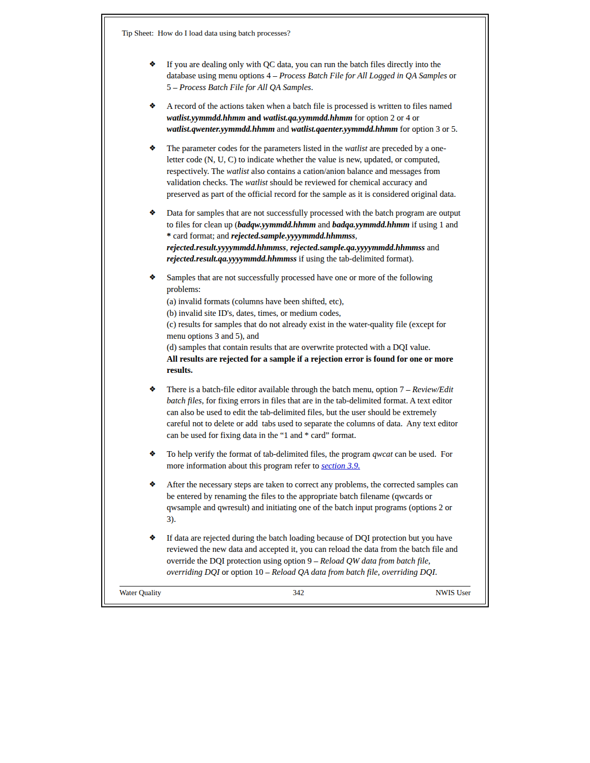Tip Sheet: How do I load data using batch processes?
If you are dealing only with QC data, you can run the batch files directly into the database using menu options 4 – Process Batch File for All Logged in QA Samples or 5 – Process Batch File for All QA Samples.
A record of the actions taken when a batch file is processed is written to files named watlist.yymmdd.hhmm and watlist.qa.yymmdd.hhmm for option 2 or 4 or watlist.qwenter.yymmdd.hhmm and watlist.qaenter.yymmdd.hhmm for option 3 or 5.
The parameter codes for the parameters listed in the watlist are preceded by a one-letter code (N, U, C) to indicate whether the value is new, updated, or computed, respectively. The watlist also contains a cation/anion balance and messages from validation checks. The watlist should be reviewed for chemical accuracy and preserved as part of the official record for the sample as it is considered original data.
Data for samples that are not successfully processed with the batch program are output to files for clean up (badqw.yymmdd.hhmm and badqa.yymmdd.hhmm if using 1 and * card format; and rejected.sample.yyyymmdd.hhmmss, rejected.result.yyyymmdd.hhmmss, rejected.sample.qa.yyyymmdd.hhmmss and rejected.result.qa.yyyymmdd.hhmmss if using the tab-delimited format).
Samples that are not successfully processed have one or more of the following problems:
(a) invalid formats (columns have been shifted, etc),
(b) invalid site ID's, dates, times, or medium codes,
(c) results for samples that do not already exist in the water-quality file (except for menu options 3 and 5), and
(d) samples that contain results that are overwrite protected with a DQI value.
All results are rejected for a sample if a rejection error is found for one or more results.
There is a batch-file editor available through the batch menu, option 7 – Review/Edit batch files, for fixing errors in files that are in the tab-delimited format. A text editor can also be used to edit the tab-delimited files, but the user should be extremely careful not to delete or add tabs used to separate the columns of data. Any text editor can be used for fixing data in the “1 and * card” format.
To help verify the format of tab-delimited files, the program qwcat can be used. For more information about this program refer to section 3.9.
After the necessary steps are taken to correct any problems, the corrected samples can be entered by renaming the files to the appropriate batch filename (qwcards or qwsample and qwresult) and initiating one of the batch input programs (options 2 or 3).
If data are rejected during the batch loading because of DQI protection but you have reviewed the new data and accepted it, you can reload the data from the batch file and override the DQI protection using option 9 – Reload QW data from batch file, overriding DQI or option 10 – Reload QA data from batch file, overriding DQI.
Water Quality
342
NWIS User